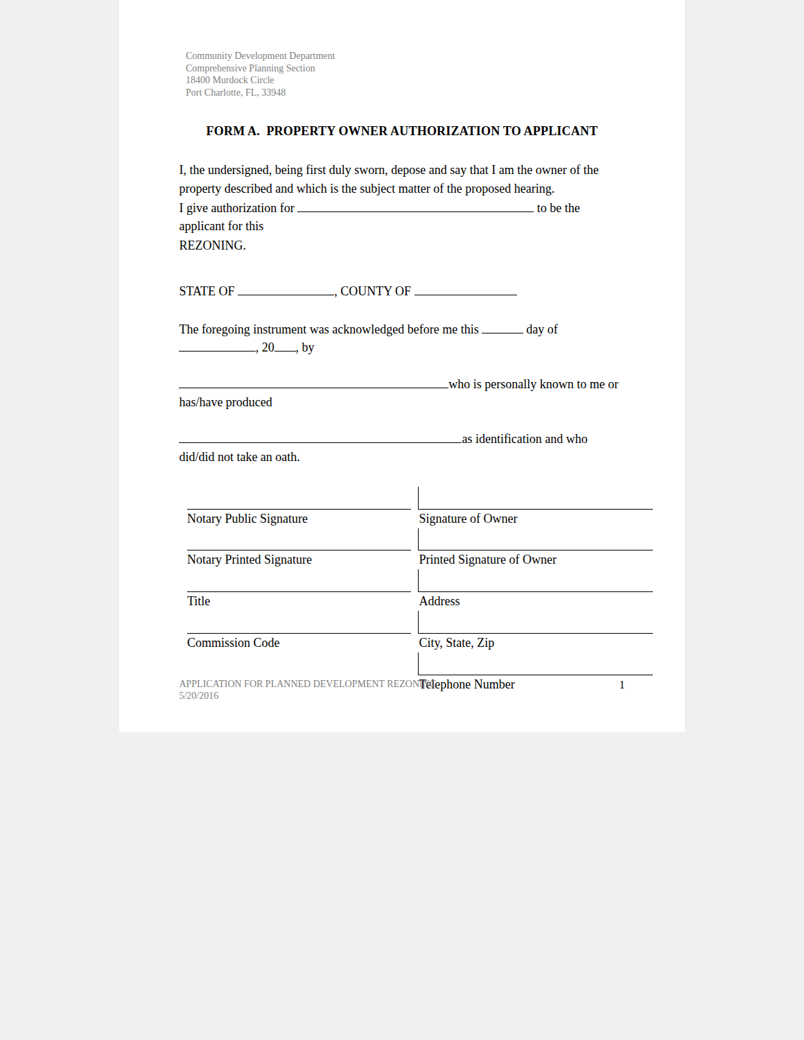Community Development Department
Comprehensive Planning Section
18400 Murdock Circle
Port Charlotte, FL, 33948
FORM A. PROPERTY OWNER AUTHORIZATION TO APPLICANT
I, the undersigned, being first duly sworn, depose and say that I am the owner of the property described and which is the subject matter of the proposed hearing.
I give authorization for to be the applicant for this
REZONING.
STATE OF , COUNTY OF
The foregoing instrument was acknowledged before me this day of , 20 , by
who is personally known to me or has/have produced
as identification and who did/did not take an oath.
| Notary Public Signature | | Signature of Owner |
| Notary Printed Signature | | Printed Signature of Owner |
| Title | | Address |
| Commission Code | | City, State, Zip |
| | | Telephone Number |
1 APPLICATION FOR PLANNED DEVELOPMENT REZONING
5/20/2016